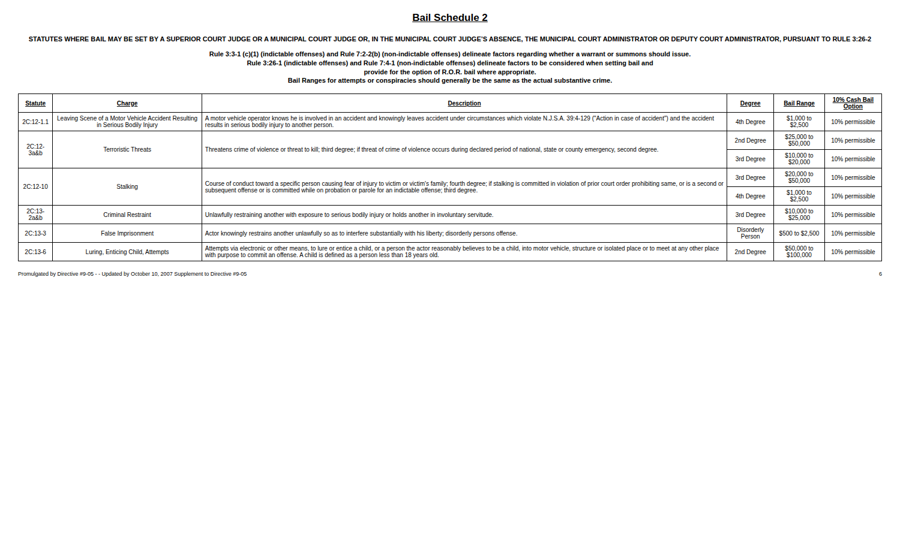Bail Schedule 2
STATUTES WHERE BAIL MAY BE SET BY A SUPERIOR COURT JUDGE OR A MUNICIPAL COURT JUDGE OR, IN THE MUNICIPAL COURT JUDGE’S ABSENCE, THE MUNICIPAL COURT ADMINISTRATOR OR DEPUTY COURT ADMINISTRATOR, PURSUANT TO RULE 3:26-2
Rule 3:3-1 (c)(1) (indictable offenses) and Rule 7:2-2(b) (non-indictable offenses) delineate factors regarding whether a warrant or summons should issue.
Rule 3:26-1 (indictable offenses) and Rule 7:4-1 (non-indictable offenses) delineate factors to be considered when setting bail and
provide for the option of R.O.R. bail where appropriate.
Bail Ranges for attempts or conspiracies should generally be the same as the actual substantive crime.
| Statute | Charge | Description | Degree | Bail Range | 10% Cash Bail Option |
| --- | --- | --- | --- | --- | --- |
| 2C:12-1.1 | Leaving Scene of a Motor Vehicle Accident Resulting in Serious Bodily Injury | A motor vehicle operator knows he is involved in an accident and knowingly leaves accident under circumstances which violate N.J.S.A. 39:4-129 ("Action in case of accident") and the accident results in serious bodily injury to another person. | 4th Degree | $1,000 to $2,500 | 10% permissible |
| 2C:12-3a&b | Terroristic Threats | Threatens crime of violence or threat to kill; third degree; if threat of crime of violence occurs during declared period of national, state or county emergency, second degree. | 2nd Degree | $25,000 to $50,000 | 10% permissible |
| 3rd Degree | $10,000 to $20,000 | 10% permissible |
| 2C:12-10 | Stalking | Course of conduct toward a specific person causing fear of injury to victim or victim's family; fourth degree; if stalking is committed in violation of prior court order prohibiting same, or is a second or subsequent offense or is committed while on probation or parole for an indictable offense; third degree. | 3rd Degree | $20,000 to $50,000 | 10% permissible |
| 4th Degree | $1,000 to $2,500 | 10% permissible |
| 2C:13-2a&b | Criminal Restraint | Unlawfully restraining another with exposure to serious bodily injury or holds another in involuntary servitude. | 3rd Degree | $10,000 to $25,000 | 10% permissible |
| 2C:13-3 | False Imprisonment | Actor knowingly restrains another unlawfully so as to interfere substantially with his liberty; disorderly persons offense. | Disorderly Person | $500 to $2,500 | 10% permissible |
| 2C:13-6 | Luring, Enticing Child, Attempts | Attempts via electronic or other means, to lure or entice a child, or a person the actor reasonably believes to be a child, into motor vehicle, structure or isolated place or to meet at any other place with purpose to commit an offense. A child is defined as a person less than 18 years old. | 2nd Degree | $50,000 to $100,000 | 10% permissible |
Promulgated by Directive #9-05 - - Updated by October 10, 2007 Supplement to Directive #9-05 6